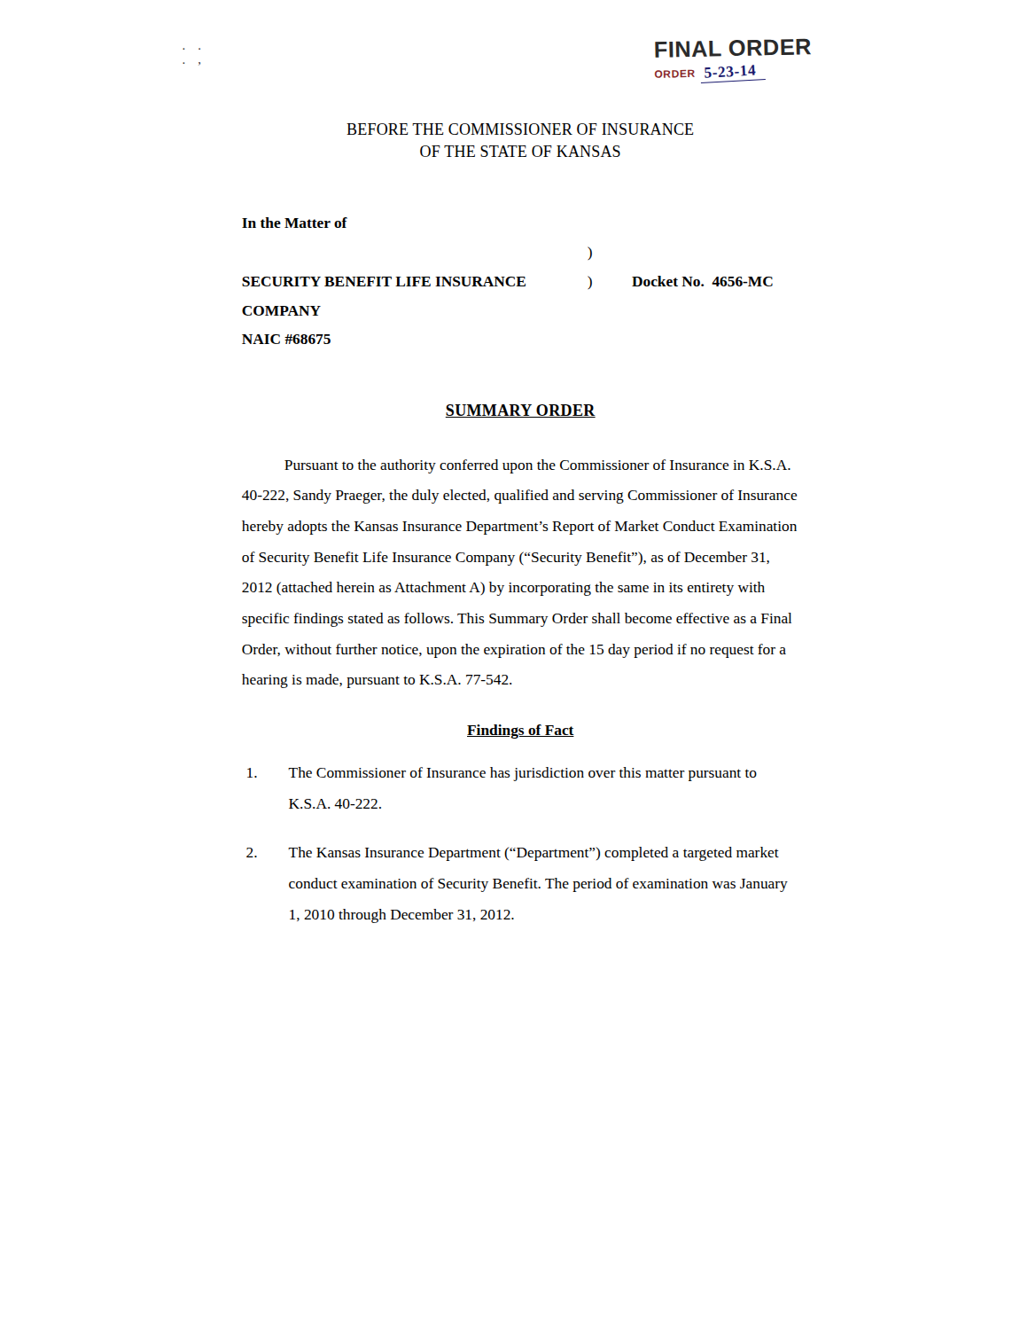. .
. ,
FINAL ORDER
ORDER5-23-14
BEFORE THE COMMISSIONER OF INSURANCE
OF THE STATE OF KANSAS
| In the Matter of | | |
| | ) | |
| SECURITY BENEFIT LIFE INSURANCE COMPANY | ) | Docket No. 4656-MC |
| NAIC #68675 | | |
SUMMARY ORDER
Pursuant to the authority conferred upon the Commissioner of Insurance in K.S.A. 40-222, Sandy Praeger, the duly elected, qualified and serving Commissioner of Insurance hereby adopts the Kansas Insurance Department’s Report of Market Conduct Examination of Security Benefit Life Insurance Company (“Security Benefit”), as of December 31, 2012 (attached herein as Attachment A) by incorporating the same in its entirety with specific findings stated as follows. This Summary Order shall become effective as a Final Order, without further notice, upon the expiration of the 15 day period if no request for a hearing is made, pursuant to K.S.A. 77-542.
Findings of Fact
The Commissioner of Insurance has jurisdiction over this matter pursuant to K.S.A. 40-222.
The Kansas Insurance Department (“Department”) completed a targeted market conduct examination of Security Benefit. The period of examination was January 1, 2010 through December 31, 2012.